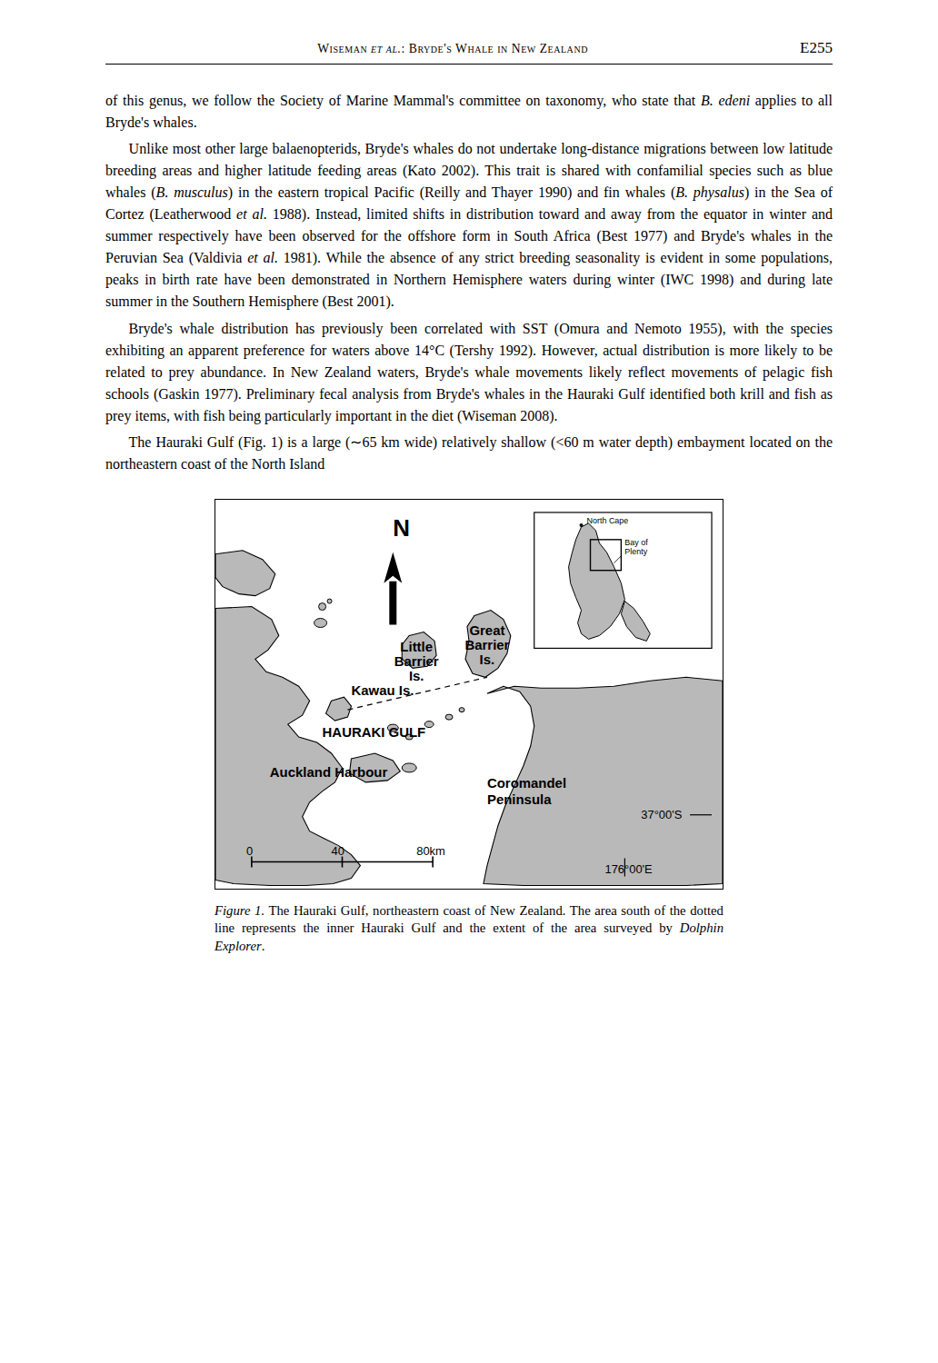Wiseman et al.: Bryde's Whale in New Zealand E255
of this genus, we follow the Society of Marine Mammal's committee on taxonomy, who state that B. edeni applies to all Bryde's whales.
Unlike most other large balaenopterids, Bryde's whales do not undertake long-distance migrations between low latitude breeding areas and higher latitude feeding areas (Kato 2002). This trait is shared with confamilial species such as blue whales (B. musculus) in the eastern tropical Pacific (Reilly and Thayer 1990) and fin whales (B. physalus) in the Sea of Cortez (Leatherwood et al. 1988). Instead, limited shifts in distribution toward and away from the equator in winter and summer respectively have been observed for the offshore form in South Africa (Best 1977) and Bryde's whales in the Peruvian Sea (Valdivia et al. 1981). While the absence of any strict breeding seasonality is evident in some populations, peaks in birth rate have been demonstrated in Northern Hemisphere waters during winter (IWC 1998) and during late summer in the Southern Hemisphere (Best 2001).
Bryde's whale distribution has previously been correlated with SST (Omura and Nemoto 1955), with the species exhibiting an apparent preference for waters above 14°C (Tershy 1992). However, actual distribution is more likely to be related to prey abundance. In New Zealand waters, Bryde's whale movements likely reflect movements of pelagic fish schools (Gaskin 1977). Preliminary fecal analysis from Bryde's whales in the Hauraki Gulf identified both krill and fish as prey items, with fish being particularly important in the diet (Wiseman 2008).
The Hauraki Gulf (Fig. 1) is a large (∼65 km wide) relatively shallow (<60 m water depth) embayment located on the northeastern coast of the North Island
N North Cape Bay of Plenty Little Barrier Is. Great Barrier Is. Kawau Is. HAURAKI GULF Auckland Harbour Coromandel Peninsula 37°00'S 176°00'E 0 40 80km
Figure 1. The Hauraki Gulf, northeastern coast of New Zealand. The area south of the dotted line represents the inner Hauraki Gulf and the extent of the area surveyed by Dolphin Explorer.